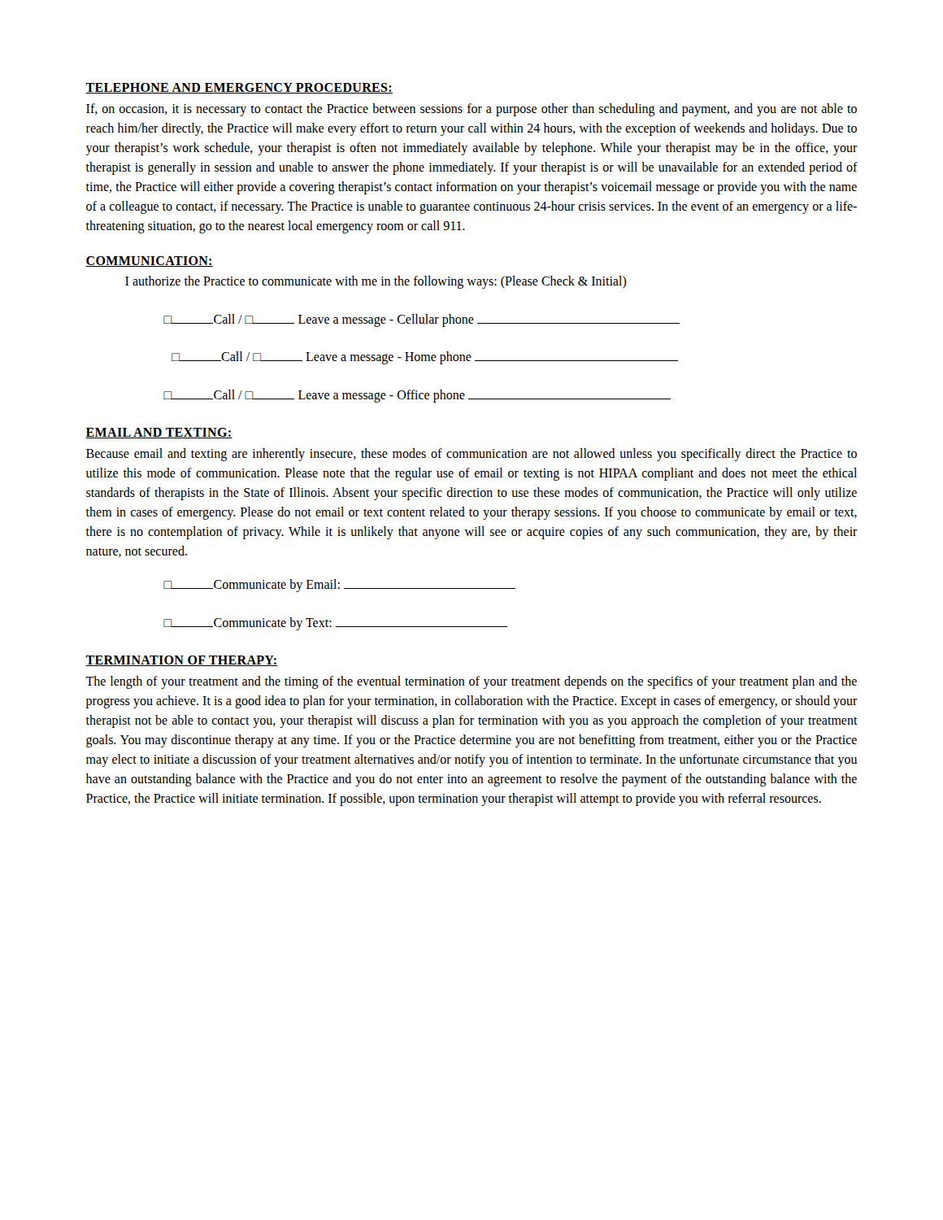TELEPHONE AND EMERGENCY PROCEDURES:
If, on occasion, it is necessary to contact the Practice between sessions for a purpose other than scheduling and payment, and you are not able to reach him/her directly, the Practice will make every effort to return your call within 24 hours, with the exception of weekends and holidays. Due to your therapist’s work schedule, your therapist is often not immediately available by telephone. While your therapist may be in the office, your therapist is generally in session and unable to answer the phone immediately. If your therapist is or will be unavailable for an extended period of time, the Practice will either provide a covering therapist’s contact information on your therapist’s voicemail message or provide you with the name of a colleague to contact, if necessary. The Practice is unable to guarantee continuous 24-hour crisis services. In the event of an emergency or a life-threatening situation, go to the nearest local emergency room or call 911.
COMMUNICATION:
I authorize the Practice to communicate with me in the following ways: (Please Check & Initial)
□ Call / □ Leave a message - Cellular phone
□ Call / □ Leave a message - Home phone
□ Call / □ Leave a message - Office phone
EMAIL AND TEXTING:
Because email and texting are inherently insecure, these modes of communication are not allowed unless you specifically direct the Practice to utilize this mode of communication. Please note that the regular use of email or texting is not HIPAA compliant and does not meet the ethical standards of therapists in the State of Illinois. Absent your specific direction to use these modes of communication, the Practice will only utilize them in cases of emergency. Please do not email or text content related to your therapy sessions. If you choose to communicate by email or text, there is no contemplation of privacy. While it is unlikely that anyone will see or acquire copies of any such communication, they are, by their nature, not secured.
□ Communicate by Email:
□ Communicate by Text:
TERMINATION OF THERAPY:
The length of your treatment and the timing of the eventual termination of your treatment depends on the specifics of your treatment plan and the progress you achieve. It is a good idea to plan for your termination, in collaboration with the Practice. Except in cases of emergency, or should your therapist not be able to contact you, your therapist will discuss a plan for termination with you as you approach the completion of your treatment goals. You may discontinue therapy at any time. If you or the Practice determine you are not benefitting from treatment, either you or the Practice may elect to initiate a discussion of your treatment alternatives and/or notify you of intention to terminate. In the unfortunate circumstance that you have an outstanding balance with the Practice and you do not enter into an agreement to resolve the payment of the outstanding balance with the Practice, the Practice will initiate termination. If possible, upon termination your therapist will attempt to provide you with referral resources.